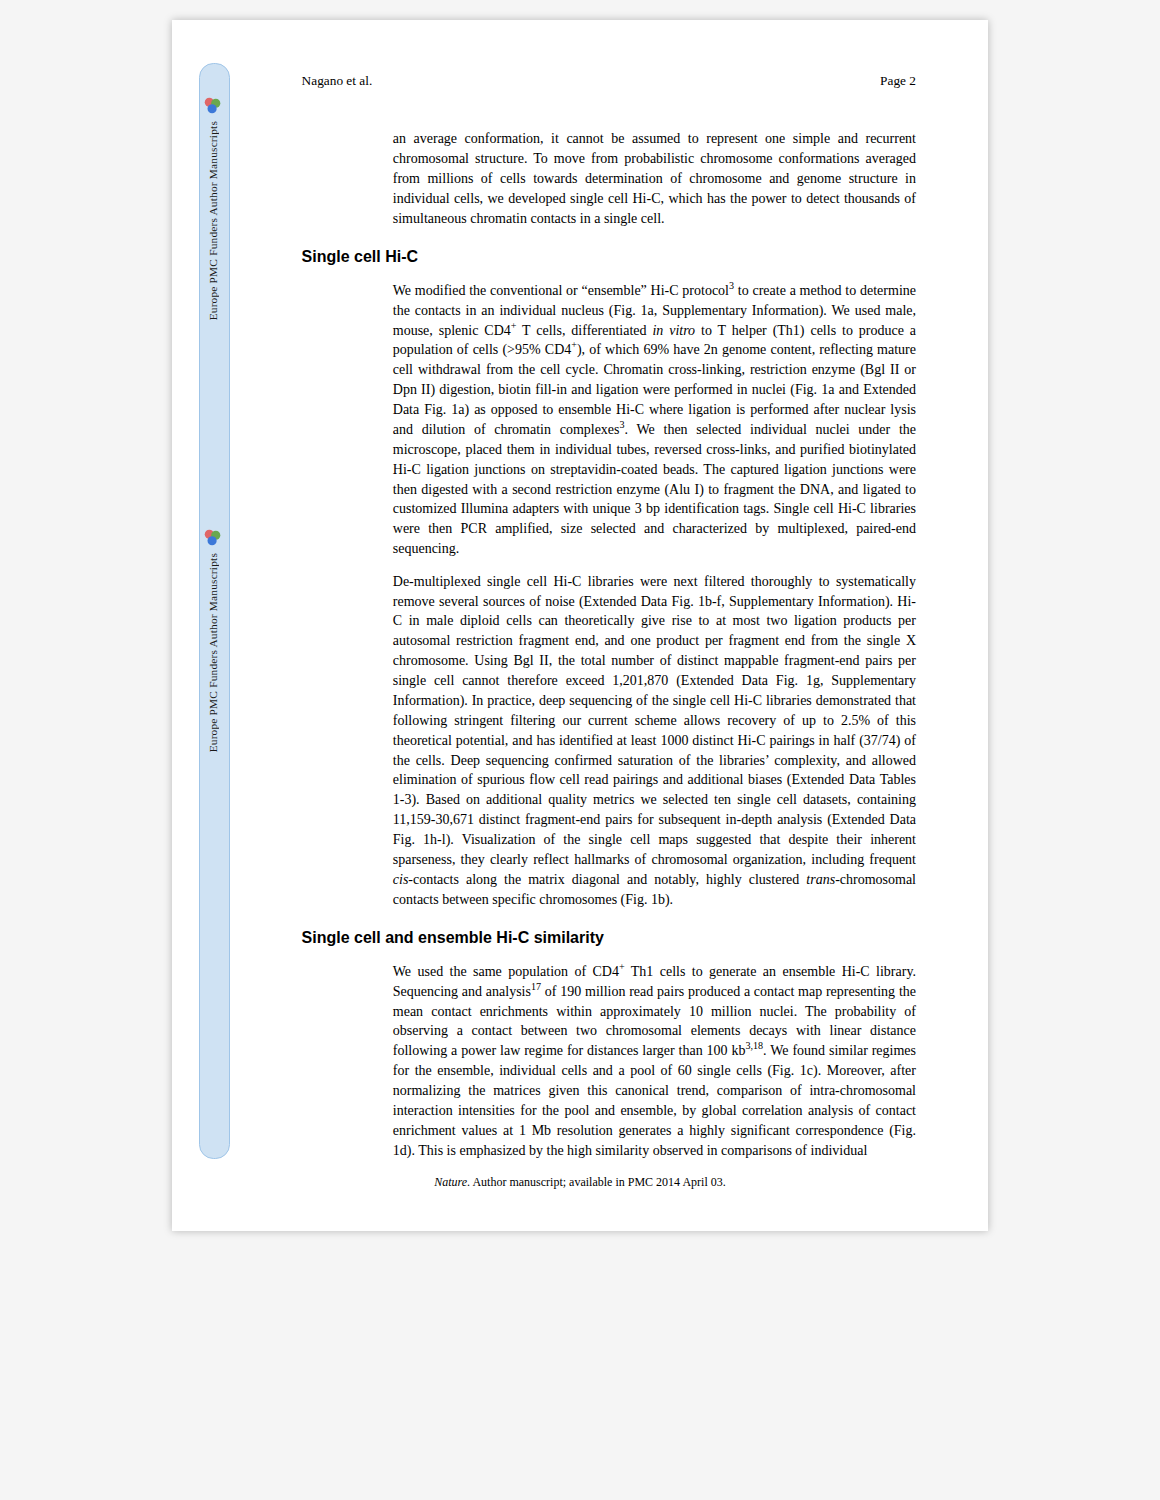Europe PMC Funders Author Manuscripts
Europe PMC Funders Author Manuscripts
Nagano et al.
Page 2
an average conformation, it cannot be assumed to represent one simple and recurrent chromosomal structure. To move from probabilistic chromosome conformations averaged from millions of cells towards determination of chromosome and genome structure in individual cells, we developed single cell Hi-C, which has the power to detect thousands of simultaneous chromatin contacts in a single cell.
Single cell Hi-C
We modified the conventional or “ensemble” Hi-C protocol3 to create a method to determine the contacts in an individual nucleus (Fig. 1a, Supplementary Information). We used male, mouse, splenic CD4+ T cells, differentiated in vitro to T helper (Th1) cells to produce a population of cells (>95% CD4+), of which 69% have 2n genome content, reflecting mature cell withdrawal from the cell cycle. Chromatin cross-linking, restriction enzyme (Bgl II or Dpn II) digestion, biotin fill-in and ligation were performed in nuclei (Fig. 1a and Extended Data Fig. 1a) as opposed to ensemble Hi-C where ligation is performed after nuclear lysis and dilution of chromatin complexes3. We then selected individual nuclei under the microscope, placed them in individual tubes, reversed cross-links, and purified biotinylated Hi-C ligation junctions on streptavidin-coated beads. The captured ligation junctions were then digested with a second restriction enzyme (Alu I) to fragment the DNA, and ligated to customized Illumina adapters with unique 3 bp identification tags. Single cell Hi-C libraries were then PCR amplified, size selected and characterized by multiplexed, paired-end sequencing.
De-multiplexed single cell Hi-C libraries were next filtered thoroughly to systematically remove several sources of noise (Extended Data Fig. 1b-f, Supplementary Information). Hi-C in male diploid cells can theoretically give rise to at most two ligation products per autosomal restriction fragment end, and one product per fragment end from the single X chromosome. Using Bgl II, the total number of distinct mappable fragment-end pairs per single cell cannot therefore exceed 1,201,870 (Extended Data Fig. 1g, Supplementary Information). In practice, deep sequencing of the single cell Hi-C libraries demonstrated that following stringent filtering our current scheme allows recovery of up to 2.5% of this theoretical potential, and has identified at least 1000 distinct Hi-C pairings in half (37/74) of the cells. Deep sequencing confirmed saturation of the libraries’ complexity, and allowed elimination of spurious flow cell read pairings and additional biases (Extended Data Tables 1-3). Based on additional quality metrics we selected ten single cell datasets, containing 11,159-30,671 distinct fragment-end pairs for subsequent in-depth analysis (Extended Data Fig. 1h-l). Visualization of the single cell maps suggested that despite their inherent sparseness, they clearly reflect hallmarks of chromosomal organization, including frequent cis-contacts along the matrix diagonal and notably, highly clustered trans-chromosomal contacts between specific chromosomes (Fig. 1b).
Single cell and ensemble Hi-C similarity
We used the same population of CD4+ Th1 cells to generate an ensemble Hi-C library. Sequencing and analysis17 of 190 million read pairs produced a contact map representing the mean contact enrichments within approximately 10 million nuclei. The probability of observing a contact between two chromosomal elements decays with linear distance following a power law regime for distances larger than 100 kb3,18. We found similar regimes for the ensemble, individual cells and a pool of 60 single cells (Fig. 1c). Moreover, after normalizing the matrices given this canonical trend, comparison of intra-chromosomal interaction intensities for the pool and ensemble, by global correlation analysis of contact enrichment values at 1 Mb resolution generates a highly significant correspondence (Fig. 1d). This is emphasized by the high similarity observed in comparisons of individual
Nature. Author manuscript; available in PMC 2014 April 03.